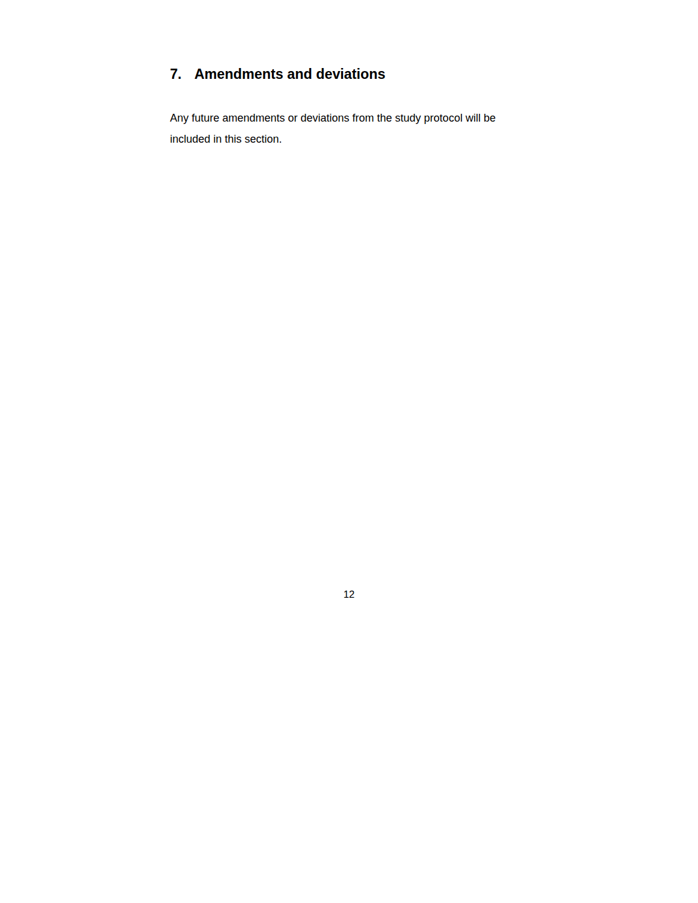7. Amendments and deviations
Any future amendments or deviations from the study protocol will be included in this section.
12